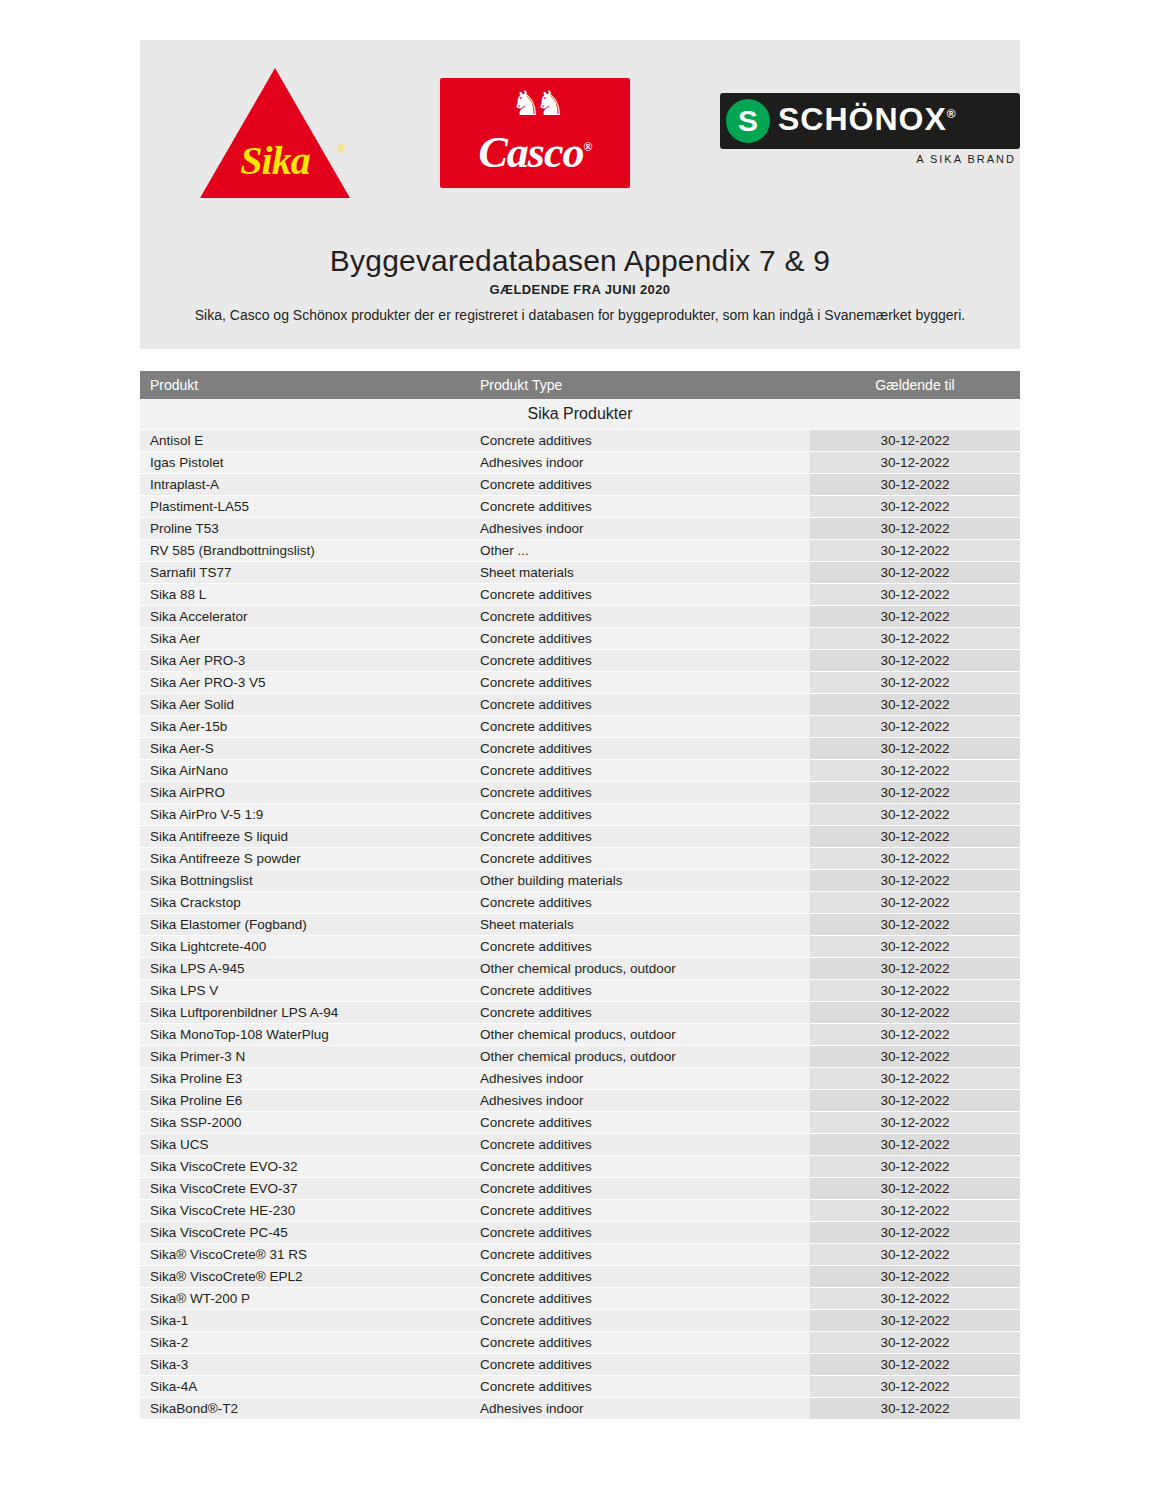Sika®
♞♞
Casco®
S
SCHÖNOX®
A SIKA BRAND
Byggevaredatabasen Appendix 7 & 9
GÆLDENDE FRA JUNI 2020
Sika, Casco og Schönox produkter der er registreret i databasen for byggeprodukter, som kan indgå i Svanemærket byggeri.
| Produkt | Produkt Type | Gældende til |
| --- | --- | --- |
| Sika Produkter |
| Antisol E | Concrete additives | 30-12-2022 |
| Igas Pistolet | Adhesives indoor | 30-12-2022 |
| Intraplast-A | Concrete additives | 30-12-2022 |
| Plastiment-LA55 | Concrete additives | 30-12-2022 |
| Proline T53 | Adhesives indoor | 30-12-2022 |
| RV 585 (Brandbottningslist) | Other ... | 30-12-2022 |
| Sarnafil TS77 | Sheet materials | 30-12-2022 |
| Sika 88 L | Concrete additives | 30-12-2022 |
| Sika Accelerator | Concrete additives | 30-12-2022 |
| Sika Aer | Concrete additives | 30-12-2022 |
| Sika Aer PRO-3 | Concrete additives | 30-12-2022 |
| Sika Aer PRO-3 V5 | Concrete additives | 30-12-2022 |
| Sika Aer Solid | Concrete additives | 30-12-2022 |
| Sika Aer-15b | Concrete additives | 30-12-2022 |
| Sika Aer-S | Concrete additives | 30-12-2022 |
| Sika AirNano | Concrete additives | 30-12-2022 |
| Sika AirPRO | Concrete additives | 30-12-2022 |
| Sika AirPro V-5 1:9 | Concrete additives | 30-12-2022 |
| Sika Antifreeze S liquid | Concrete additives | 30-12-2022 |
| Sika Antifreeze S powder | Concrete additives | 30-12-2022 |
| Sika Bottningslist | Other building materials | 30-12-2022 |
| Sika Crackstop | Concrete additives | 30-12-2022 |
| Sika Elastomer (Fogband) | Sheet materials | 30-12-2022 |
| Sika Lightcrete-400 | Concrete additives | 30-12-2022 |
| Sika LPS A-945 | Other chemical producs, outdoor | 30-12-2022 |
| Sika LPS V | Concrete additives | 30-12-2022 |
| Sika Luftporenbildner LPS A-94 | Concrete additives | 30-12-2022 |
| Sika MonoTop-108 WaterPlug | Other chemical producs, outdoor | 30-12-2022 |
| Sika Primer-3 N | Other chemical producs, outdoor | 30-12-2022 |
| Sika Proline E3 | Adhesives indoor | 30-12-2022 |
| Sika Proline E6 | Adhesives indoor | 30-12-2022 |
| Sika SSP-2000 | Concrete additives | 30-12-2022 |
| Sika UCS | Concrete additives | 30-12-2022 |
| Sika ViscoCrete EVO-32 | Concrete additives | 30-12-2022 |
| Sika ViscoCrete EVO-37 | Concrete additives | 30-12-2022 |
| Sika ViscoCrete HE-230 | Concrete additives | 30-12-2022 |
| Sika ViscoCrete PC-45 | Concrete additives | 30-12-2022 |
| Sika® ViscoCrete® 31 RS | Concrete additives | 30-12-2022 |
| Sika® ViscoCrete® EPL2 | Concrete additives | 30-12-2022 |
| Sika® WT-200 P | Concrete additives | 30-12-2022 |
| Sika-1 | Concrete additives | 30-12-2022 |
| Sika-2 | Concrete additives | 30-12-2022 |
| Sika-3 | Concrete additives | 30-12-2022 |
| Sika-4A | Concrete additives | 30-12-2022 |
| SikaBond®-T2 | Adhesives indoor | 30-12-2022 |